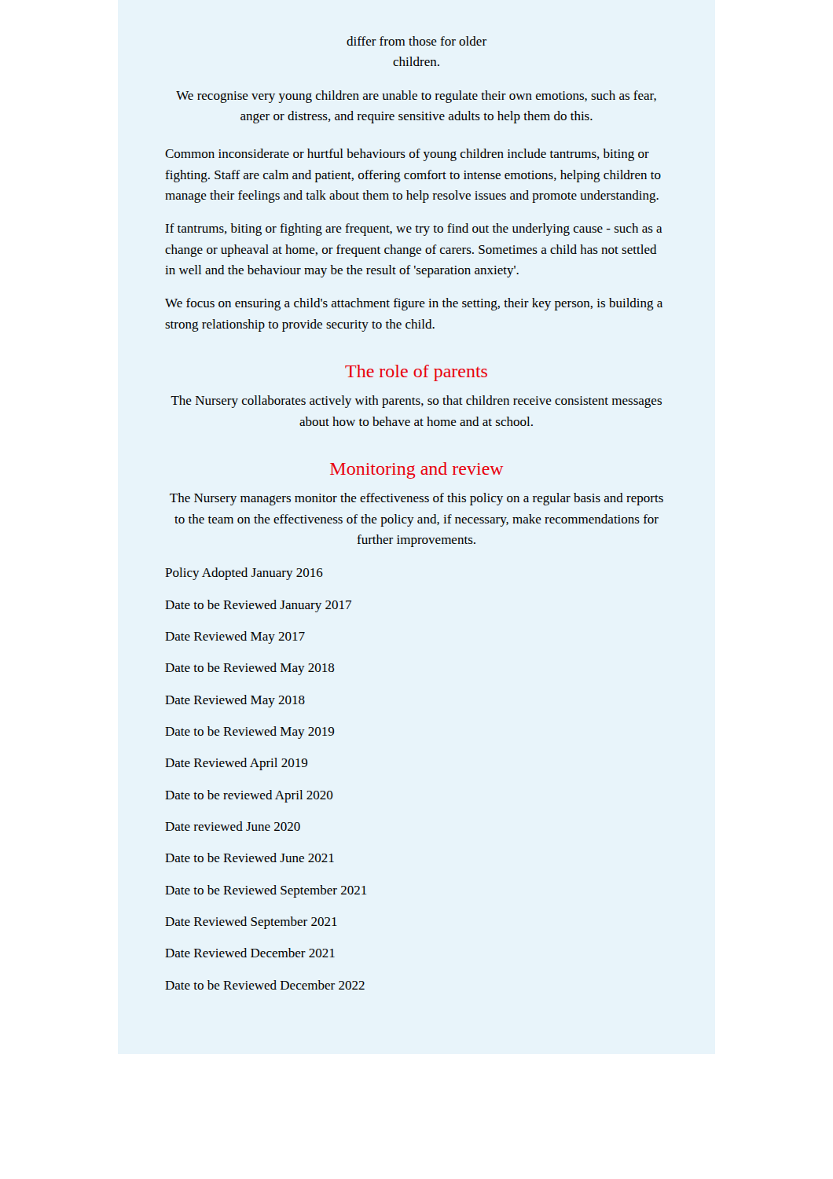differ from those for older
children.
We recognise very young children are unable to regulate their own emotions, such as fear, anger or distress, and require sensitive adults to help them do this.
Common inconsiderate or hurtful behaviours of young children include tantrums, biting or fighting. Staff are calm and patient, offering comfort to intense emotions, helping children to manage their feelings and talk about them to help resolve issues and promote understanding.
If tantrums, biting or fighting are frequent, we try to find out the underlying cause - such as a change or upheaval at home, or frequent change of carers. Sometimes a child has not settled in well and the behaviour may be the result of 'separation anxiety'.
We focus on ensuring a child's attachment figure in the setting, their key person, is building a strong relationship to provide security to the child.
The role of parents
The Nursery collaborates actively with parents, so that children receive consistent messages about how to behave at home and at school.
Monitoring and review
The Nursery managers monitor the effectiveness of this policy on a regular basis and reports to the team on the effectiveness of the policy and, if necessary, make recommendations for further improvements.
Policy Adopted January 2016
Date to be Reviewed January 2017
Date Reviewed May 2017
Date to be Reviewed May 2018
Date Reviewed May 2018
Date to be Reviewed May 2019
Date Reviewed April 2019
Date to be reviewed April 2020
Date reviewed June 2020
Date to be Reviewed June 2021
Date to be Reviewed September 2021
Date Reviewed September 2021
Date Reviewed December 2021
Date to be Reviewed December 2022